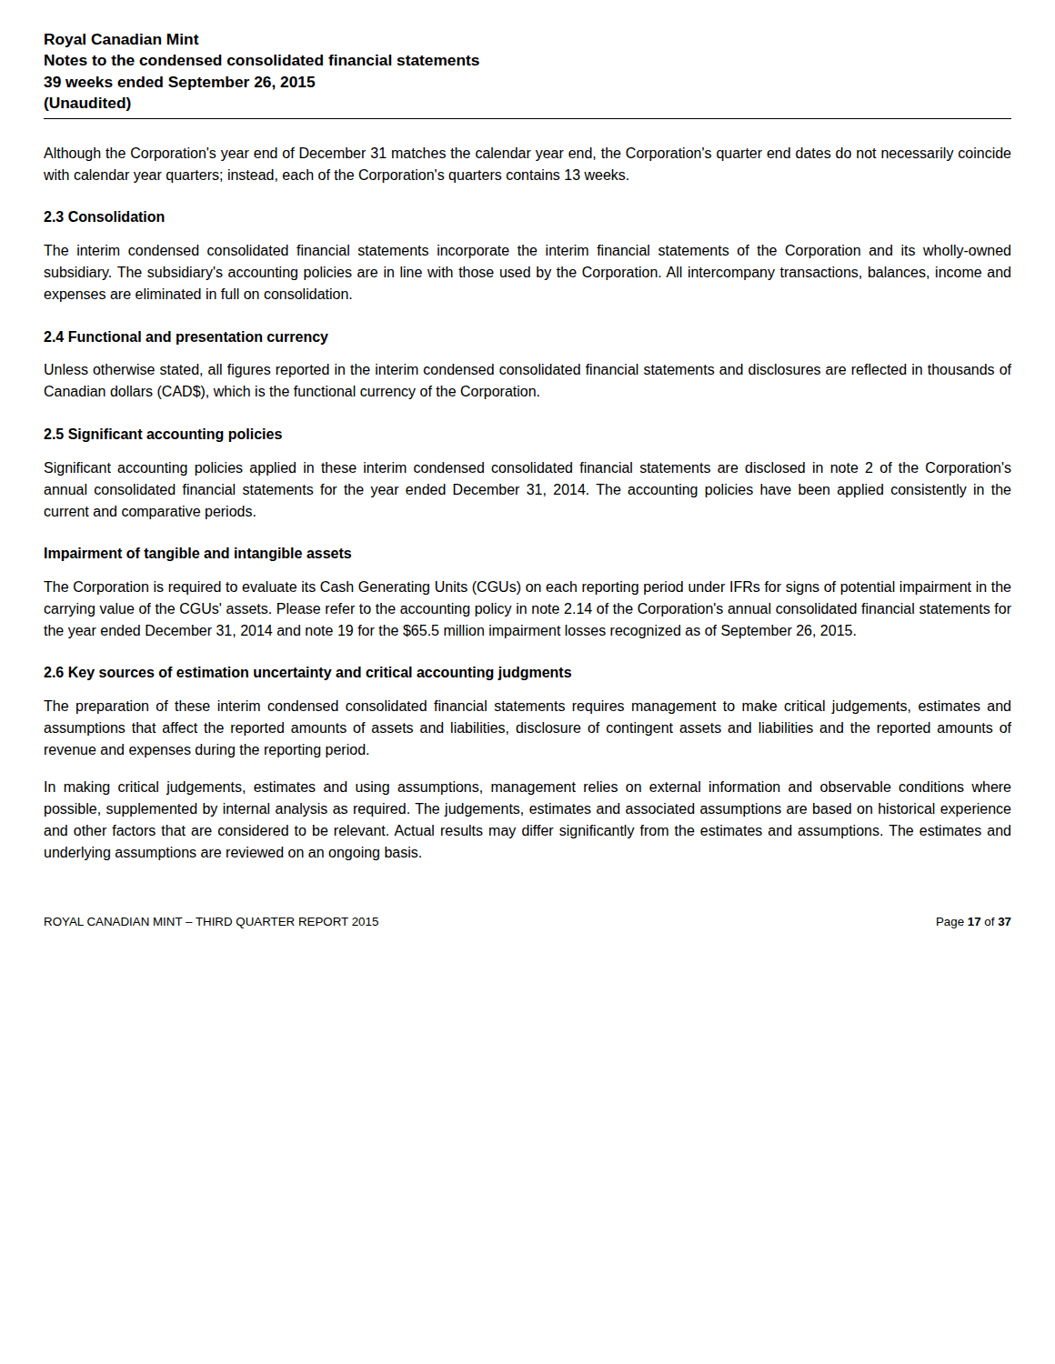Royal Canadian Mint Notes to the condensed consolidated financial statements 39 weeks ended September 26, 2015 (Unaudited)
Although the Corporation's year end of December 31 matches the calendar year end, the Corporation's quarter end dates do not necessarily coincide with calendar year quarters; instead, each of the Corporation's quarters contains 13 weeks.
2.3 Consolidation
The interim condensed consolidated financial statements incorporate the interim financial statements of the Corporation and its wholly-owned subsidiary. The subsidiary's accounting policies are in line with those used by the Corporation. All intercompany transactions, balances, income and expenses are eliminated in full on consolidation.
2.4 Functional and presentation currency
Unless otherwise stated, all figures reported in the interim condensed consolidated financial statements and disclosures are reflected in thousands of Canadian dollars (CAD$), which is the functional currency of the Corporation.
2.5 Significant accounting policies
Significant accounting policies applied in these interim condensed consolidated financial statements are disclosed in note 2 of the Corporation's annual consolidated financial statements for the year ended December 31, 2014. The accounting policies have been applied consistently in the current and comparative periods.
Impairment of tangible and intangible assets
The Corporation is required to evaluate its Cash Generating Units (CGUs) on each reporting period under IFRs for signs of potential impairment in the carrying value of the CGUs' assets. Please refer to the accounting policy in note 2.14 of the Corporation's annual consolidated financial statements for the year ended December 31, 2014 and note 19 for the $65.5 million impairment losses recognized as of September 26, 2015.
2.6 Key sources of estimation uncertainty and critical accounting judgments
The preparation of these interim condensed consolidated financial statements requires management to make critical judgements, estimates and assumptions that affect the reported amounts of assets and liabilities, disclosure of contingent assets and liabilities and the reported amounts of revenue and expenses during the reporting period.
In making critical judgements, estimates and using assumptions, management relies on external information and observable conditions where possible, supplemented by internal analysis as required. The judgements, estimates and associated assumptions are based on historical experience and other factors that are considered to be relevant. Actual results may differ significantly from the estimates and assumptions. The estimates and underlying assumptions are reviewed on an ongoing basis.
ROYAL CANADIAN MINT – THIRD QUARTER REPORT 2015 Page 17 of 37